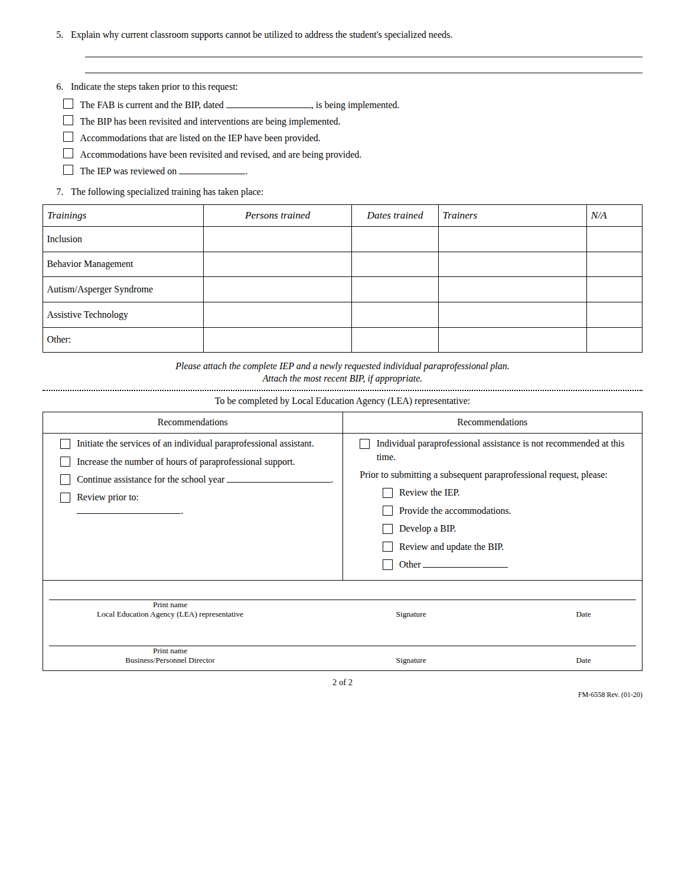5.
Explain why current classroom supports cannot be utilized to address the student's specialized needs.
6.
Indicate the steps taken prior to this request:
The FAB is current and the BIP, dated , is being implemented.
The BIP has been revisited and interventions are being implemented.
Accommodations that are listed on the IEP have been provided.
Accommodations have been revisited and revised, and are being provided.
The IEP was reviewed on .
7.
The following specialized training has taken place:
| Trainings | Persons trained | Dates trained | Trainers | N/A |
| --- | --- | --- | --- | --- |
| Inclusion | | | | |
| Behavior Management | | | | |
| Autism/Asperger Syndrome | | | | |
| Assistive Technology | | | | |
| Other: | | | | |
Please attach the complete IEP and a newly requested individual paraprofessional plan.
Attach the most recent BIP, if appropriate.
To be completed by Local Education Agency (LEA) representative:
| Recommendations | Recommendations |
| --- | --- |
| Initiate the services of an individual paraprofessional assistant. Increase the number of hours of paraprofessional support. Continue assistance for the school year . Review prior to: . | Individual paraprofessional assistance is not recommended at this time. Prior to submitting a subsequent paraprofessional request, please: Review the IEP. Provide the accommodations. Develop a BIP. Review and update the BIP. Other |
| / Print name Local Education Agency (LEA) representative / Signature / Date / / Print name Business/Personnel Director / Signature / Date / |
2 of 2
FM-6558 Rev. (01-20)